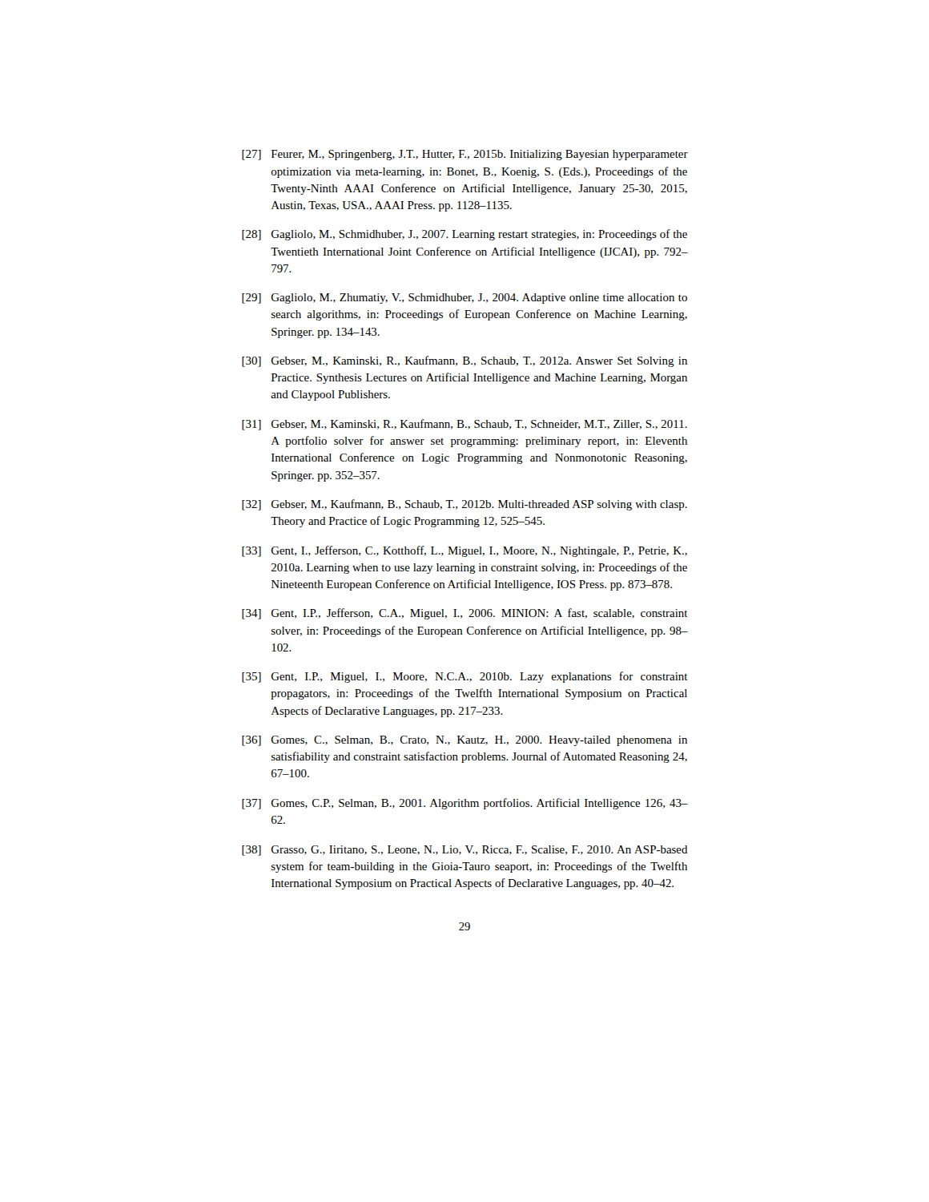[27] Feurer, M., Springenberg, J.T., Hutter, F., 2015b. Initializing Bayesian hyperparameter optimization via meta-learning, in: Bonet, B., Koenig, S. (Eds.), Proceedings of the Twenty-Ninth AAAI Conference on Artificial Intelligence, January 25-30, 2015, Austin, Texas, USA., AAAI Press. pp. 1128–1135.
[28] Gagliolo, M., Schmidhuber, J., 2007. Learning restart strategies, in: Proceedings of the Twentieth International Joint Conference on Artificial Intelligence (IJCAI), pp. 792–797.
[29] Gagliolo, M., Zhumatiy, V., Schmidhuber, J., 2004. Adaptive online time allocation to search algorithms, in: Proceedings of European Conference on Machine Learning, Springer. pp. 134–143.
[30] Gebser, M., Kaminski, R., Kaufmann, B., Schaub, T., 2012a. Answer Set Solving in Practice. Synthesis Lectures on Artificial Intelligence and Machine Learning, Morgan and Claypool Publishers.
[31] Gebser, M., Kaminski, R., Kaufmann, B., Schaub, T., Schneider, M.T., Ziller, S., 2011. A portfolio solver for answer set programming: preliminary report, in: Eleventh International Conference on Logic Programming and Nonmonotonic Reasoning, Springer. pp. 352–357.
[32] Gebser, M., Kaufmann, B., Schaub, T., 2012b. Multi-threaded ASP solving with clasp. Theory and Practice of Logic Programming 12, 525–545.
[33] Gent, I., Jefferson, C., Kotthoff, L., Miguel, I., Moore, N., Nightingale, P., Petrie, K., 2010a. Learning when to use lazy learning in constraint solving, in: Proceedings of the Nineteenth European Conference on Artificial Intelligence, IOS Press. pp. 873–878.
[34] Gent, I.P., Jefferson, C.A., Miguel, I., 2006. MINION: A fast, scalable, constraint solver, in: Proceedings of the European Conference on Artificial Intelligence, pp. 98–102.
[35] Gent, I.P., Miguel, I., Moore, N.C.A., 2010b. Lazy explanations for constraint propagators, in: Proceedings of the Twelfth International Symposium on Practical Aspects of Declarative Languages, pp. 217–233.
[36] Gomes, C., Selman, B., Crato, N., Kautz, H., 2000. Heavy-tailed phenomena in satisfiability and constraint satisfaction problems. Journal of Automated Reasoning 24, 67–100.
[37] Gomes, C.P., Selman, B., 2001. Algorithm portfolios. Artificial Intelligence 126, 43–62.
[38] Grasso, G., Iiritano, S., Leone, N., Lio, V., Ricca, F., Scalise, F., 2010. An ASP-based system for team-building in the Gioia-Tauro seaport, in: Proceedings of the Twelfth International Symposium on Practical Aspects of Declarative Languages, pp. 40–42.
29